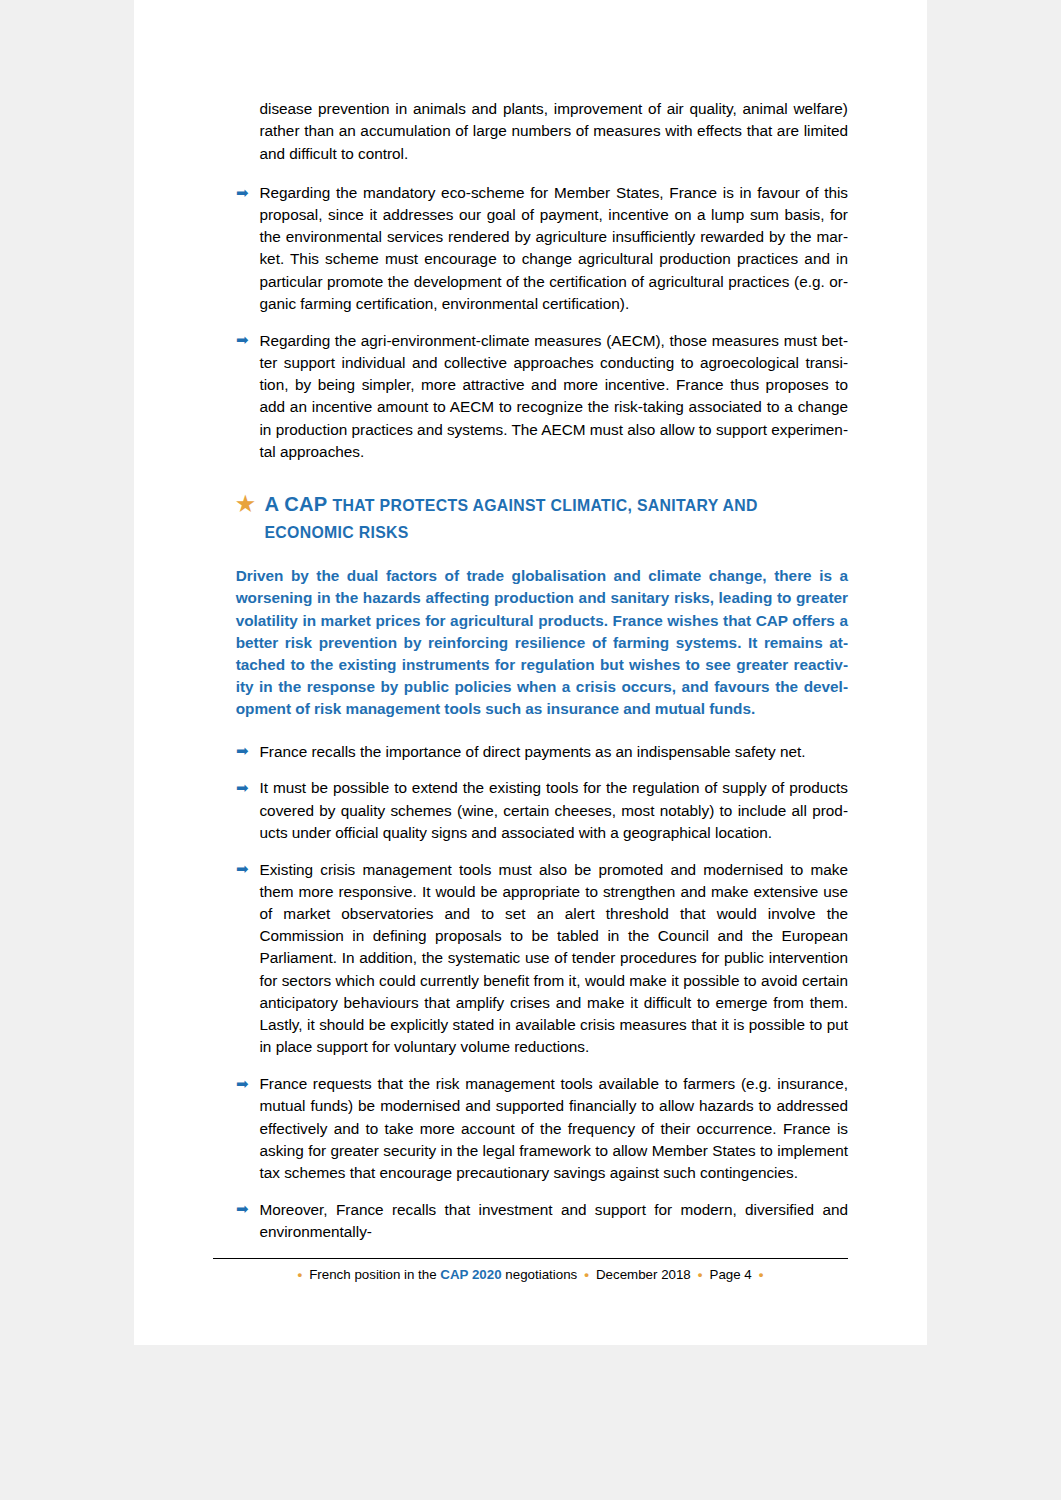disease prevention in animals and plants, improvement of air quality, animal welfare) rather than an accumulation of large numbers of measures with effects that are limited and difficult to control.
Regarding the mandatory eco-scheme for Member States, France is in favour of this proposal, since it addresses our goal of payment, incentive on a lump sum basis, for the environmental services rendered by agriculture insufficiently rewarded by the market. This scheme must encourage to change agricultural production practices and in particular promote the development of the certification of agricultural practices (e.g. organic farming certification, environmental certification).
Regarding the agri-environment-climate measures (AECM), those measures must better support individual and collective approaches conducting to agroecological transition, by being simpler, more attractive and more incentive. France thus proposes to add an incentive amount to AECM to recognize the risk-taking associated to a change in production practices and systems. The AECM must also allow to support experimental approaches.
★A CAP THAT PROTECTS AGAINST CLIMATIC, SANITARY AND ECONOMIC RISKS
Driven by the dual factors of trade globalisation and climate change, there is a worsening in the hazards affecting production and sanitary risks, leading to greater volatility in market prices for agricultural products. France wishes that CAP offers a better risk prevention by reinforcing resilience of farming systems. It remains attached to the existing instruments for regulation but wishes to see greater reactivity in the response by public policies when a crisis occurs, and favours the development of risk management tools such as insurance and mutual funds.
France recalls the importance of direct payments as an indispensable safety net.
It must be possible to extend the existing tools for the regulation of supply of products covered by quality schemes (wine, certain cheeses, most notably) to include all products under official quality signs and associated with a geographical location.
Existing crisis management tools must also be promoted and modernised to make them more responsive. It would be appropriate to strengthen and make extensive use of market observatories and to set an alert threshold that would involve the Commission in defining proposals to be tabled in the Council and the European Parliament. In addition, the systematic use of tender procedures for public intervention for sectors which could currently benefit from it, would make it possible to avoid certain anticipatory behaviours that amplify crises and make it difficult to emerge from them. Lastly, it should be explicitly stated in available crisis measures that it is possible to put in place support for voluntary volume reductions.
France requests that the risk management tools available to farmers (e.g. insurance, mutual funds) be modernised and supported financially to allow hazards to addressed effectively and to take more account of the frequency of their occurrence. France is asking for greater security in the legal framework to allow Member States to implement tax schemes that encourage precautionary savings against such contingencies.
Moreover, France recalls that investment and support for modern, diversified and environmentally-
• French position in the CAP 2020 negotiations • December 2018 • Page 4 •